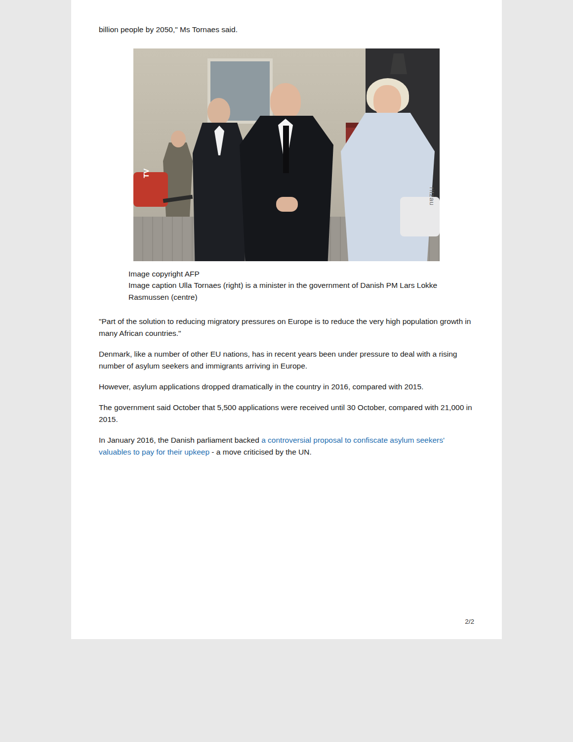billion people by 2050," Ms Tornaes said.
TV
ritzau
Image copyright AFP Image caption Ulla Tornaes (right) is a minister in the government of Danish PM Lars Lokke Rasmussen (centre)
"Part of the solution to reducing migratory pressures on Europe is to reduce the very high population growth in many African countries."
Denmark, like a number of other EU nations, has in recent years been under pressure to deal with a rising number of asylum seekers and immigrants arriving in Europe.
However, asylum applications dropped dramatically in the country in 2016, compared with 2015.
The government said October that 5,500 applications were received until 30 October, compared with 21,000 in 2015.
In January 2016, the Danish parliament backed a controversial proposal to confiscate asylum seekers' valuables to pay for their upkeep - a move criticised by the UN.
2/2